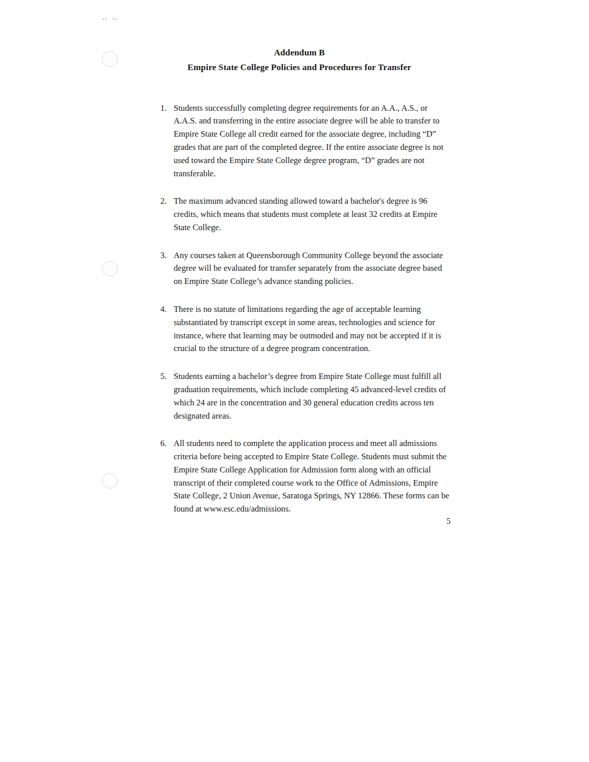•• ••
Addendum B
Empire State College Policies and Procedures for Transfer
Students successfully completing degree requirements for an A.A., A.S., or A.A.S. and transferring in the entire associate degree will be able to transfer to Empire State College all credit earned for the associate degree, including “D” grades that are part of the completed degree. If the entire associate degree is not used toward the Empire State College degree program, “D” grades are not transferable.
The maximum advanced standing allowed toward a bachelor's degree is 96 credits, which means that students must complete at least 32 credits at Empire State College.
Any courses taken at Queensborough Community College beyond the associate degree will be evaluated for transfer separately from the associate degree based on Empire State College’s advance standing policies.
There is no statute of limitations regarding the age of acceptable learning substantiated by transcript except in some areas, technologies and science for instance, where that learning may be outmoded and may not be accepted if it is crucial to the structure of a degree program concentration.
Students earning a bachelor’s degree from Empire State College must fulfill all graduation requirements, which include completing 45 advanced-level credits of which 24 are in the concentration and 30 general education credits across ten designated areas.
All students need to complete the application process and meet all admissions criteria before being accepted to Empire State College. Students must submit the Empire State College Application for Admission form along with an official transcript of their completed course work to the Office of Admissions, Empire State College, 2 Union Avenue, Saratoga Springs, NY 12866. These forms can be found at www.esc.edu/admissions.
5